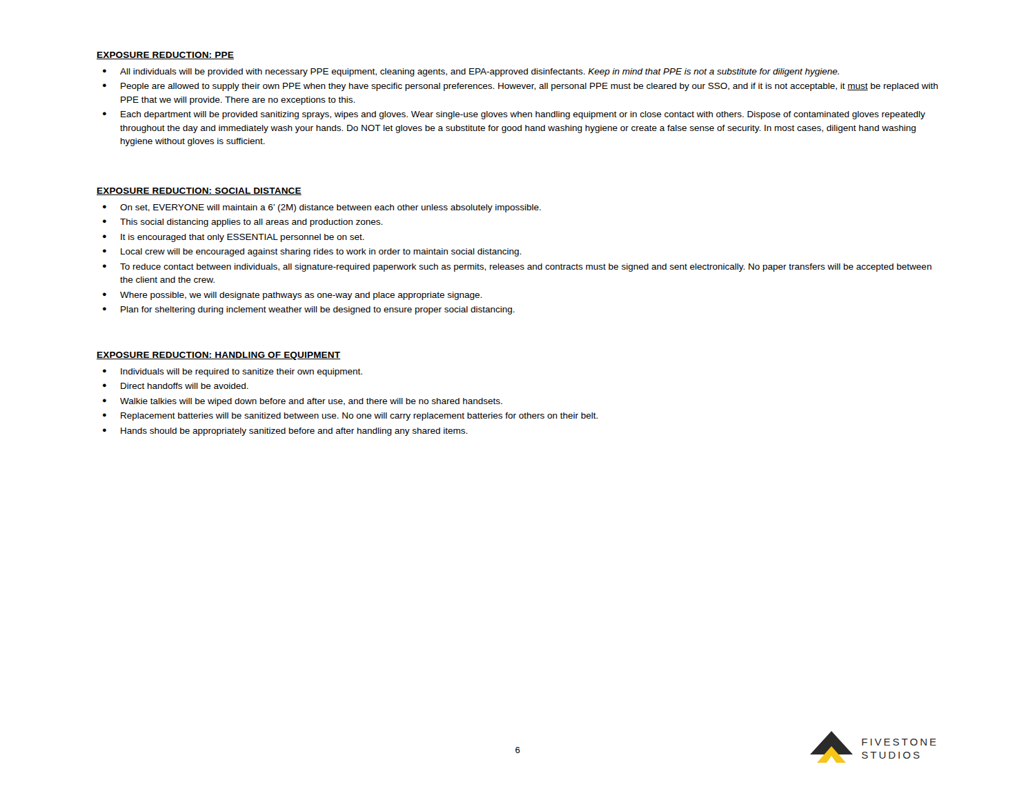EXPOSURE REDUCTION: PPE
All individuals will be provided with necessary PPE equipment, cleaning agents, and EPA-approved disinfectants. Keep in mind that PPE is not a substitute for diligent hygiene.
People are allowed to supply their own PPE when they have specific personal preferences. However, all personal PPE must be cleared by our SSO, and if it is not acceptable, it must be replaced with PPE that we will provide. There are no exceptions to this.
Each department will be provided sanitizing sprays, wipes and gloves. Wear single-use gloves when handling equipment or in close contact with others. Dispose of contaminated gloves repeatedly throughout the day and immediately wash your hands. Do NOT let gloves be a substitute for good hand washing hygiene or create a false sense of security. In most cases, diligent hand washing hygiene without gloves is sufficient.
EXPOSURE REDUCTION: SOCIAL DISTANCE
On set, EVERYONE will maintain a 6’ (2M) distance between each other unless absolutely impossible.
This social distancing applies to all areas and production zones.
It is encouraged that only ESSENTIAL personnel be on set.
Local crew will be encouraged against sharing rides to work in order to maintain social distancing.
To reduce contact between individuals, all signature-required paperwork such as permits, releases and contracts must be signed and sent electronically. No paper transfers will be accepted between the client and the crew.
Where possible, we will designate pathways as one-way and place appropriate signage.
Plan for sheltering during inclement weather will be designed to ensure proper social distancing.
EXPOSURE REDUCTION: HANDLING OF EQUIPMENT
Individuals will be required to sanitize their own equipment.
Direct handoffs will be avoided.
Walkie talkies will be wiped down before and after use, and there will be no shared handsets.
Replacement batteries will be sanitized between use. No one will carry replacement batteries for others on their belt.
Hands should be appropriately sanitized before and after handling any shared items.
6
FIVESTONE
STUDIOS